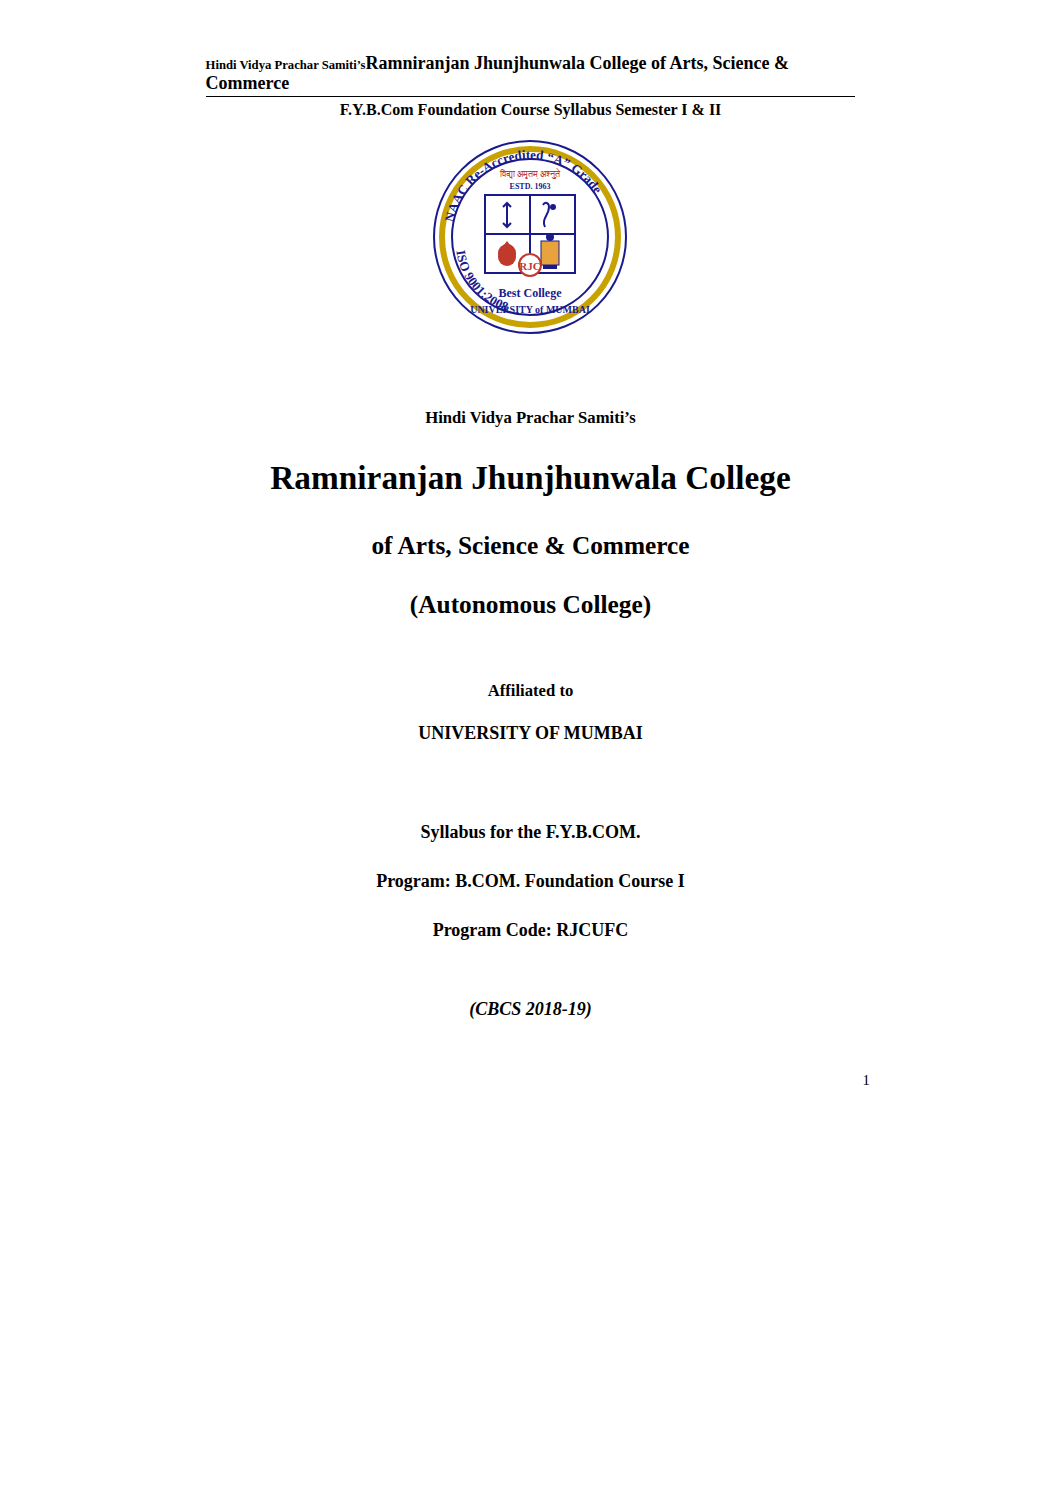Hindi Vidya Prachar Samiti’s Ramniranjan Jhunjhunwala College of Arts, Science & Commerce
F.Y.B.Com Foundation Course Syllabus Semester I & II
NAAC Re-Accredited “A” Grade विद्या अमृतम् अश्नुते ESTD. 1963 RJC ISO 9001:2008 Best College UNIVERSITY of MUMBAI
Hindi Vidya Prachar Samiti’s
Ramniranjan Jhunjhunwala College
of Arts, Science & Commerce
(Autonomous College)
Affiliated to
UNIVERSITY OF MUMBAI
Syllabus for the F.Y.B.COM.
Program: B.COM. Foundation Course I
Program Code: RJCUFC
(CBCS 2018-19)
1